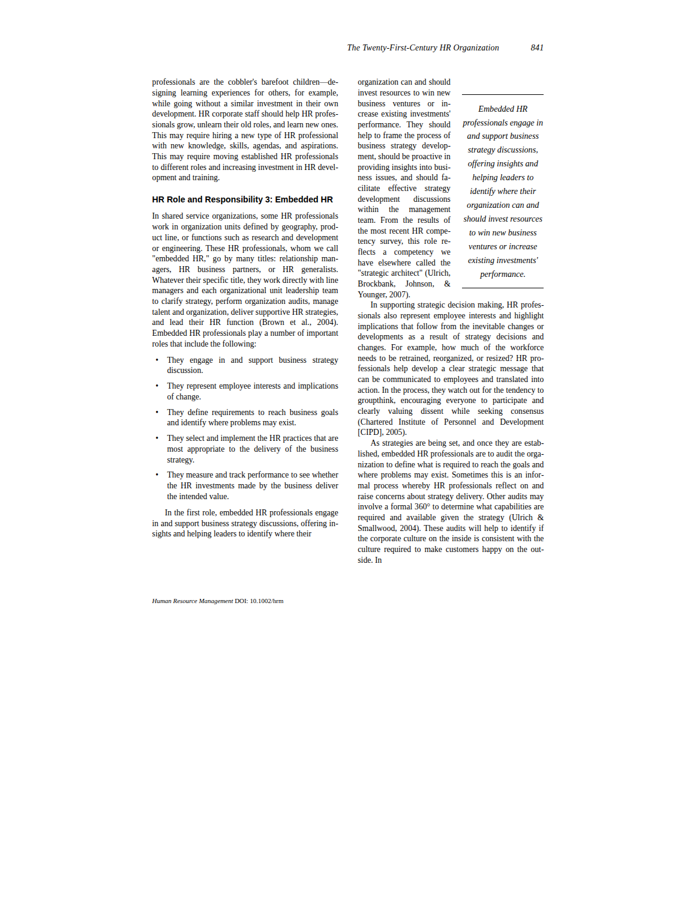The Twenty-First-Century HR Organization841
professionals are the cobbler's barefoot children—designing learning experiences for others, for example, while going without a similar investment in their own development. HR corporate staff should help HR professionals grow, unlearn their old roles, and learn new ones. This may require hiring a new type of HR professional with new knowledge, skills, agendas, and aspirations. This may require moving established HR professionals to different roles and increasing investment in HR development and training.
HR Role and Responsibility 3: Embedded HR
In shared service organizations, some HR professionals work in organization units defined by geography, product line, or functions such as research and development or engineering. These HR professionals, whom we call "embedded HR," go by many titles: relationship managers, HR business partners, or HR generalists. Whatever their specific title, they work directly with line managers and each organizational unit leadership team to clarify strategy, perform organization audits, manage talent and organization, deliver supportive HR strategies, and lead their HR function (Brown et al., 2004). Embedded HR professionals play a number of important roles that include the following:
They engage in and support business strategy discussion.
They represent employee interests and implications of change.
They define requirements to reach business goals and identify where problems may exist.
They select and implement the HR practices that are most appropriate to the delivery of the business strategy.
They measure and track performance to see whether the HR investments made by the business deliver the intended value.
In the first role, embedded HR professionals engage in and support business strategy discussions, offering insights and helping leaders to identify where their
Embedded HR professionals engage in and support business strategy discussions, offering insights and helping leaders to identify where their organization can and should invest resources to win new business ventures or increase existing investments' performance.
organization can and should invest resources to win new business ventures or increase existing investments' performance. They should help to frame the process of business strategy development, should be proactive in providing insights into business issues, and should facilitate effective strategy development discussions within the management team. From the results of the most recent HR competency survey, this role reflects a competency we have elsewhere called the "strategic architect" (Ulrich, Brockbank, Johnson, & Younger, 2007).
In supporting strategic decision making, HR professionals also represent employee interests and highlight implications that follow from the inevitable changes or developments as a result of strategy decisions and changes. For example, how much of the workforce needs to be retrained, reorganized, or resized? HR professionals help develop a clear strategic message that can be communicated to employees and translated into action. In the process, they watch out for the tendency to groupthink, encouraging everyone to participate and clearly valuing dissent while seeking consensus (Chartered Institute of Personnel and Development [CIPD], 2005).
As strategies are being set, and once they are established, embedded HR professionals are to audit the organization to define what is required to reach the goals and where problems may exist. Sometimes this is an informal process whereby HR professionals reflect on and raise concerns about strategy delivery. Other audits may involve a formal 360° to determine what capabilities are required and available given the strategy (Ulrich & Smallwood, 2004). These audits will help to identify if the corporate culture on the inside is consistent with the culture required to make customers happy on the outside. In
Human Resource Management DOI: 10.1002/hrm